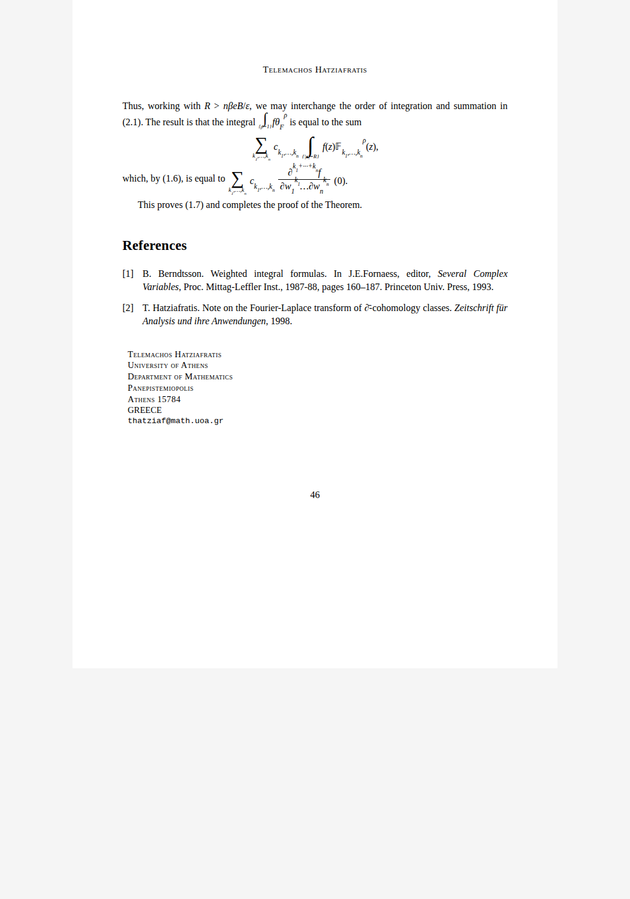Telemachos Hatziafratis
Thus, working with R > nβeB/ε, we may interchange the order of integration and summation in (2.1). The result is that the integral ∫{ρ=1}fθFρ is equal to the sum
∑k1,…,kn ck1,…,kn ∫{|z|=R} f(z)𝔽k1,…,knρ(z),
which, by (1.6), is equal to ∑k1,…,kn ck1,…,kn ∂k1+···+knf ∂w1k1…∂wnkn (0).
This proves (1.7) and completes the proof of the Theorem.
References
[1] B. Berndtsson. Weighted integral formulas. In J.E.Fornaess, editor, Several Complex Variables, Proc. Mittag-Leffler Inst., 1987-88, pages 160–187. Princeton Univ. Press, 1993.
[2] T. Hatziafratis. Note on the Fourier-Laplace transform of ∂̄-cohomology classes. Zeitschrift für Analysis und ihre Anwendungen, 1998.
Telemachos Hatziafratis
University of Athens
Department of Mathematics
Panepistemiopolis
Athens 15784
GREECE
thatziaf@math.uoa.gr
46